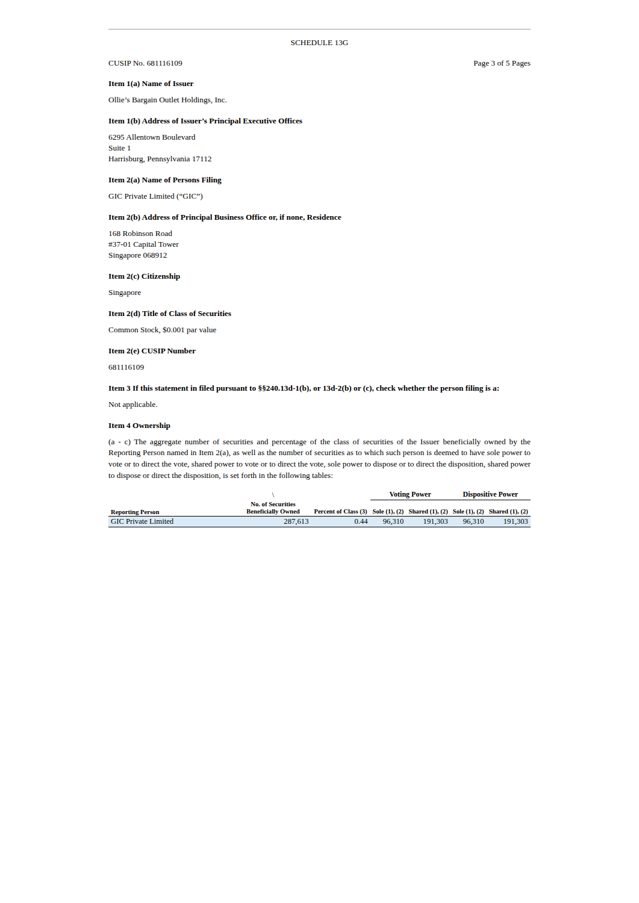SCHEDULE 13G
CUSIP No. 681116109
Page 3 of 5 Pages
Item 1(a) Name of Issuer
Ollie’s Bargain Outlet Holdings, Inc.
Item 1(b) Address of Issuer’s Principal Executive Offices
6295 Allentown Boulevard
Suite 1
Harrisburg, Pennsylvania 17112
Item 2(a) Name of Persons Filing
GIC Private Limited (“GIC”)
Item 2(b) Address of Principal Business Office or, if none, Residence
168 Robinson Road
#37-01 Capital Tower
Singapore 068912
Item 2(c) Citizenship
Singapore
Item 2(d) Title of Class of Securities
Common Stock, $0.001 par value
Item 2(e) CUSIP Number
681116109
Item 3 If this statement in filed pursuant to §§240.13d-1(b), or 13d-2(b) or (c), check whether the person filing is a:
Not applicable.
Item 4 Ownership
(a - c) The aggregate number of securities and percentage of the class of securities of the Issuer beneficially owned by the Reporting Person named in Item 2(a), as well as the number of securities as to which such person is deemed to have sole power to vote or to direct the vote, shared power to vote or to direct the vote, sole power to dispose or to direct the disposition, shared power to dispose or direct the disposition, is set forth in the following tables:
| | \ | | Voting Power | Dispositive Power |
| Reporting Person | No. of Securities Beneficially Owned | Percent of Class (3) | Sole (1), (2) | Shared (1), (2) | Sole (1), (2) | Shared (1), (2) |
| GIC Private Limited | 287,613 | 0.44 | 96,310 | 191,303 | 96,310 | 191,303 |